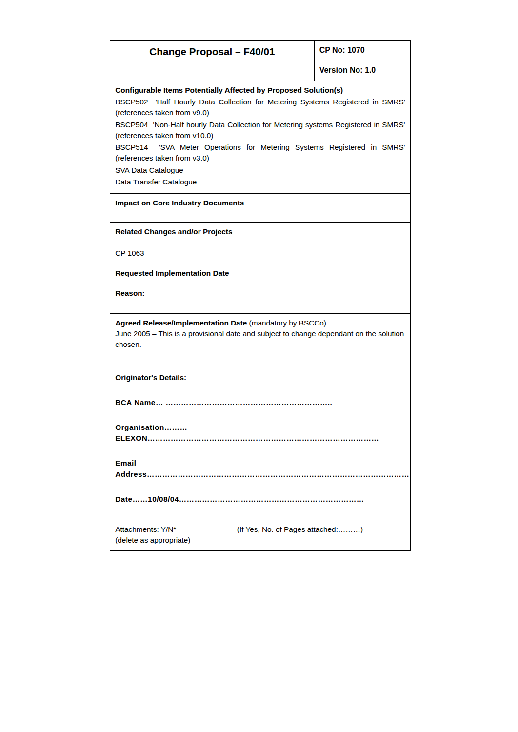| Change Proposal – F40/01 | CP No: 1070 |
| Version No: 1.0 |
| Configurable Items Potentially Affected by Proposed Solution(s) BSCP502 'Half Hourly Data Collection for Metering Systems Registered in SMRS' (references taken from v9.0) BSCP504 'Non-Half hourly Data Collection for Metering systems Registered in SMRS' (references taken from v10.0) BSCP514 'SVA Meter Operations for Metering Systems Registered in SMRS' (references taken from v3.0) SVA Data Catalogue Data Transfer Catalogue |
| Impact on Core Industry Documents |
| Related Changes and/or Projects CP 1063 |
| Requested Implementation Date Reason: |
| Agreed Release/Implementation Date (mandatory by BSCCo) June 2005 – This is a provisional date and subject to change dependant on the solution chosen. |
| Originator's Details: BCA Name… ……………………………………………………….. Organisation………ELEXON……………………………………………………………………………… Email Address………………………………………………………………………………………… Date……10/08/04……………………………………………………………… |
| Attachments: Y/N* (If Yes, No. of Pages attached:………) (delete as appropriate) |